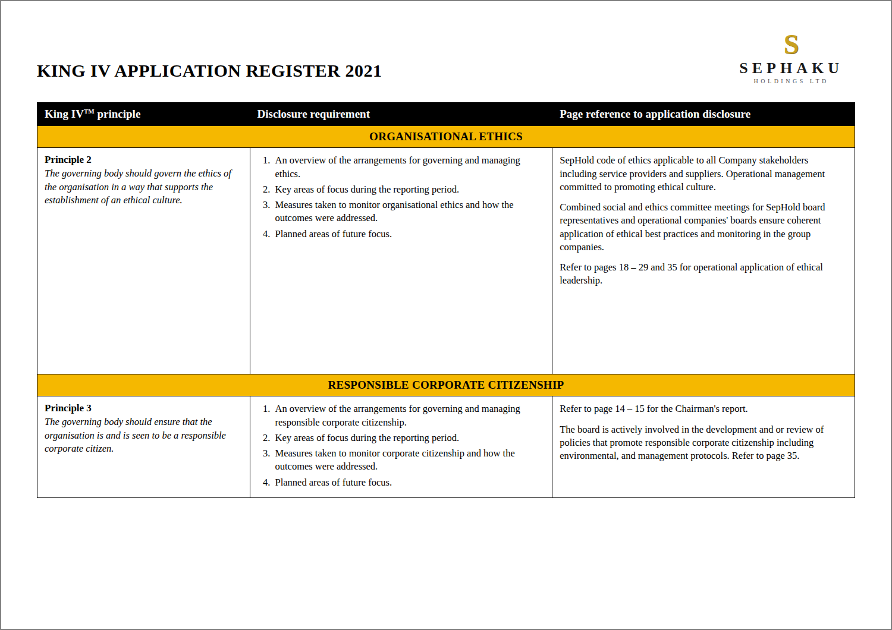KING IV APPLICATION REGISTER 2021
S
SEPHAKU
HOLDINGS LTD
| King IV TM principle | Disclosure requirement | Page reference to application disclosure |
| --- | --- | --- |
| ORGANISATIONAL ETHICS |
| Principle 2 The governing body should govern the ethics of the organisation in a way that supports the establishment of an ethical culture. | An overview of the arrangements for governing and managing ethics. Key areas of focus during the reporting period. Measures taken to monitor organisational ethics and how the outcomes were addressed. Planned areas of future focus. | SepHold code of ethics applicable to all Company stakeholders including service providers and suppliers. Operational management committed to promoting ethical culture. Combined social and ethics committee meetings for SepHold board representatives and operational companies' boards ensure coherent application of ethical best practices and monitoring in the group companies. Refer to pages 18 – 29 and 35 for operational application of ethical leadership. |
| RESPONSIBLE CORPORATE CITIZENSHIP |
| Principle 3 The governing body should ensure that the organisation is and is seen to be a responsible corporate citizen. | An overview of the arrangements for governing and managing responsible corporate citizenship. Key areas of focus during the reporting period. Measures taken to monitor corporate citizenship and how the outcomes were addressed. Planned areas of future focus. | Refer to page 14 – 15 for the Chairman's report. The board is actively involved in the development and or review of policies that promote responsible corporate citizenship including environmental, and management protocols. Refer to page 35. |